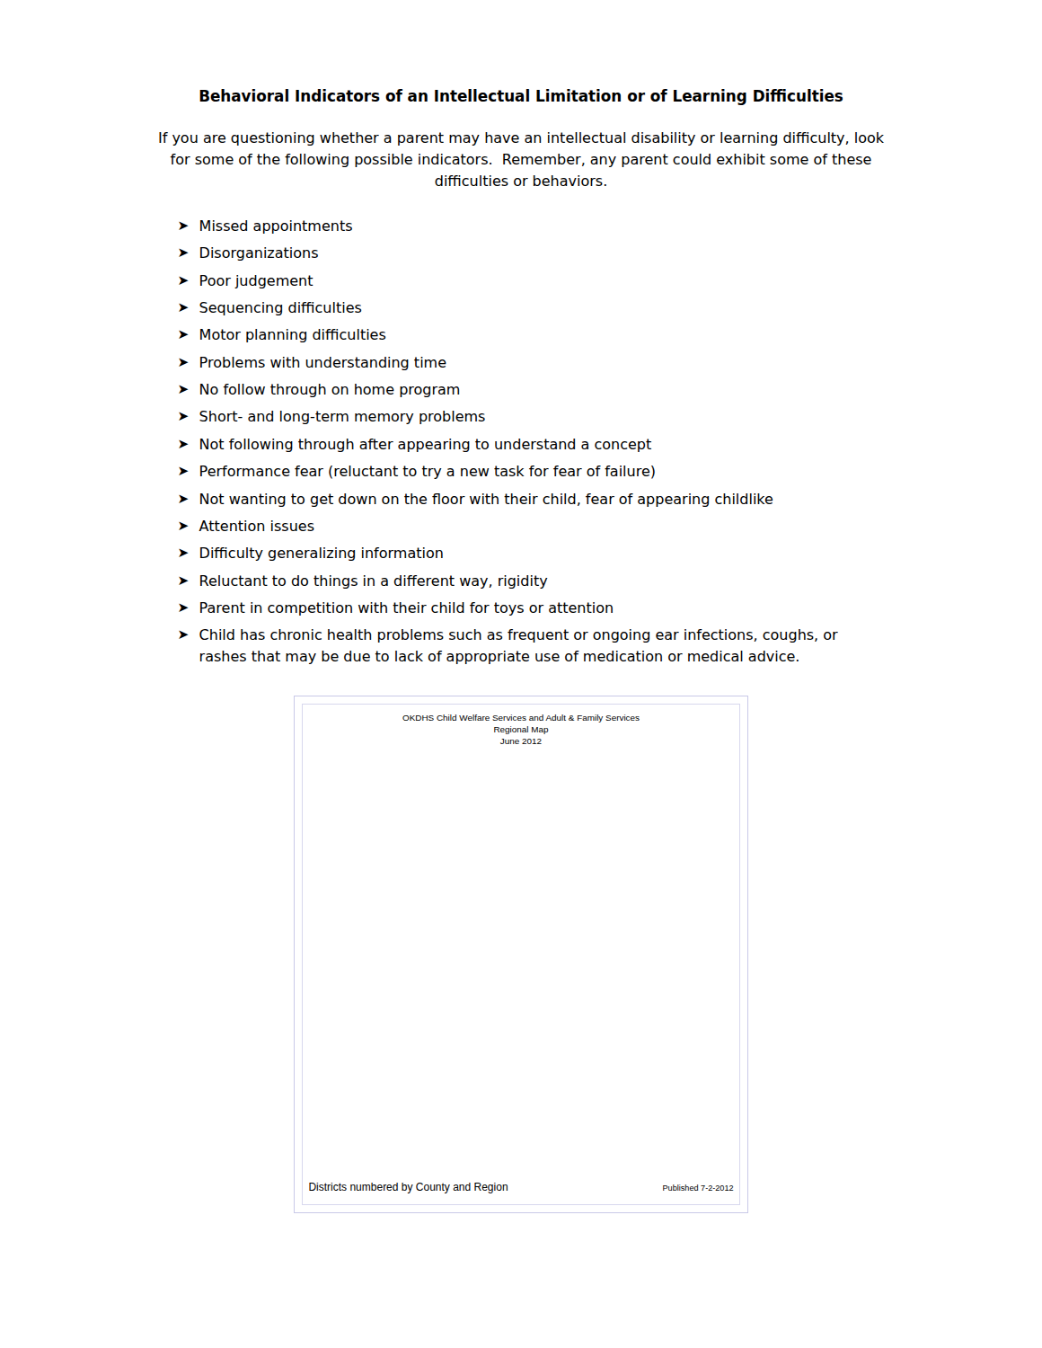Behavioral Indicators of an Intellectual Limitation or of Learning Difficulties
If you are questioning whether a parent may have an intellectual disability or learning difficulty, look for some of the following possible indicators. Remember, any parent could exhibit some of these difficulties or behaviors.
Missed appointments
Disorganizations
Poor judgement
Sequencing difficulties
Motor planning difficulties
Problems with understanding time
No follow through on home program
Short- and long-term memory problems
Not following through after appearing to understand a concept
Performance fear (reluctant to try a new task for fear of failure)
Not wanting to get down on the floor with their child, fear of appearing childlike
Attention issues
Difficulty generalizing information
Reluctant to do things in a different way, rigidity
Parent in competition with their child for toys or attention
Child has chronic health problems such as frequent or ongoing ear infections, coughs, or rashes that may be due to lack of appropriate use of medication or medical advice.
OKDHS Child Welfare Services and Adult & Family Services
Regional Map
June 2012
Districts numbered by County and Region Published 7-2-2012